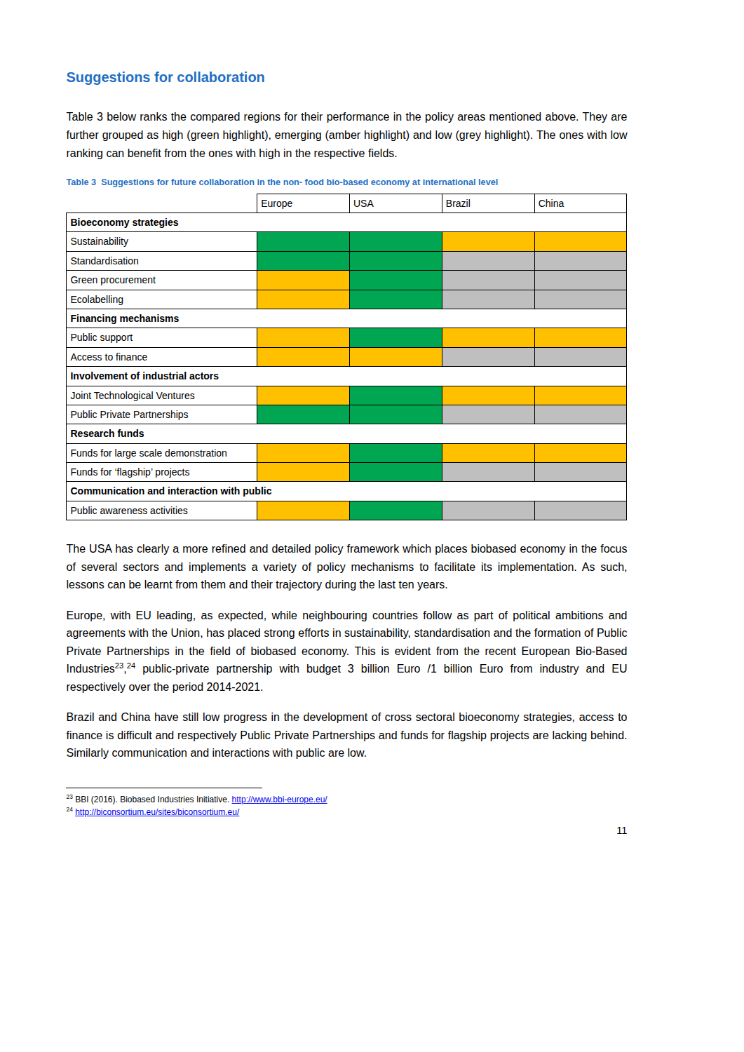Suggestions for collaboration
Table 3 below ranks the compared regions for their performance in the policy areas mentioned above. They are further grouped as high (green highlight), emerging (amber highlight) and low (grey highlight). The ones with low ranking can benefit from the ones with high in the respective fields.
Table 3 Suggestions for future collaboration in the non- food bio-based economy at international level
| | Europe | USA | Brazil | China |
| Bioeconomy strategies |
| Sustainability | | | | |
| Standardisation | | | | |
| Green procurement | | | | |
| Ecolabelling | | | | |
| Financing mechanisms |
| Public support | | | | |
| Access to finance | | | | |
| Involvement of industrial actors |
| Joint Technological Ventures | | | | |
| Public Private Partnerships | | | | |
| Research funds |
| Funds for large scale demonstration | | | | |
| Funds for ‘flagship’ projects | | | | |
| Communication and interaction with public |
| Public awareness activities | | | | |
The USA has clearly a more refined and detailed policy framework which places biobased economy in the focus of several sectors and implements a variety of policy mechanisms to facilitate its implementation. As such, lessons can be learnt from them and their trajectory during the last ten years.
Europe, with EU leading, as expected, while neighbouring countries follow as part of political ambitions and agreements with the Union, has placed strong efforts in sustainability, standardisation and the formation of Public Private Partnerships in the field of biobased economy. This is evident from the recent European Bio-Based Industries23,24 public-private partnership with budget 3 billion Euro /1 billion Euro from industry and EU respectively over the period 2014-2021.
Brazil and China have still low progress in the development of cross sectoral bioeconomy strategies, access to finance is difficult and respectively Public Private Partnerships and funds for flagship projects are lacking behind. Similarly communication and interactions with public are low.
23 BBI (2016). Biobased Industries Initiative. http://www.bbi-europe.eu/
24 http://biconsortium.eu/sites/biconsortium.eu/
11